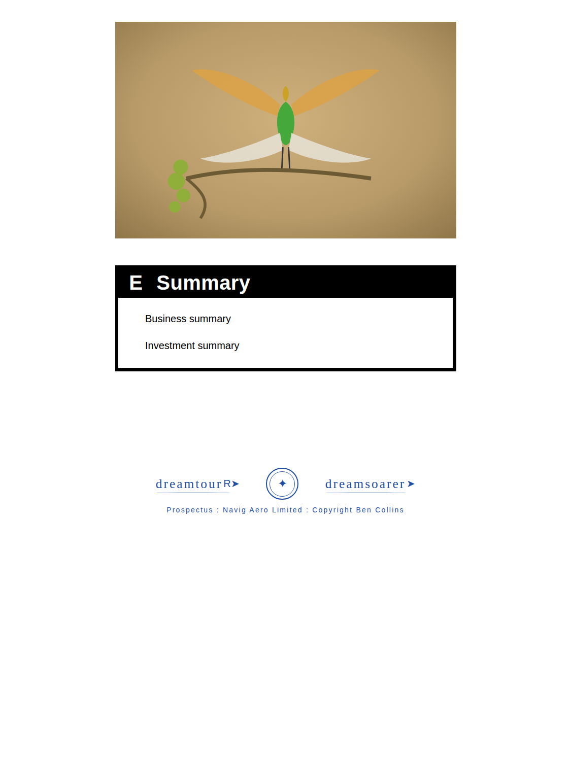ESummary
Business summary
Investment summary
dreamtourR➤ ✦ dreamsoarer➤
Prospectus : Navig Aero Limited : Copyright Ben Collins